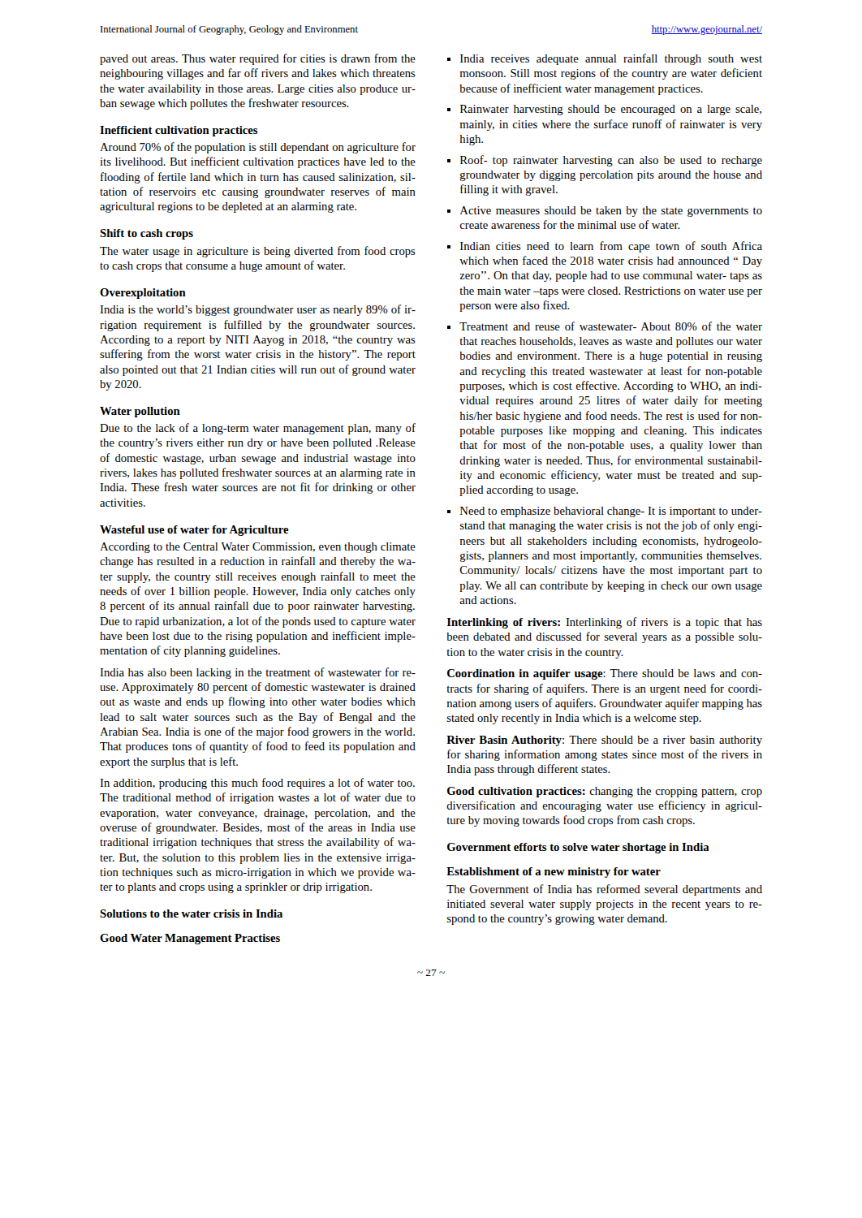International Journal of Geography, Geology and Environment http://www.geojournal.net/
paved out areas. Thus water required for cities is drawn from the neighbouring villages and far off rivers and lakes which threatens the water availability in those areas. Large cities also produce urban sewage which pollutes the freshwater resources.
Inefficient cultivation practices
Around 70% of the population is still dependant on agriculture for its livelihood. But inefficient cultivation practices have led to the flooding of fertile land which in turn has caused salinization, siltation of reservoirs etc causing groundwater reserves of main agricultural regions to be depleted at an alarming rate.
Shift to cash crops
The water usage in agriculture is being diverted from food crops to cash crops that consume a huge amount of water.
Overexploitation
India is the world’s biggest groundwater user as nearly 89% of irrigation requirement is fulfilled by the groundwater sources. According to a report by NITI Aayog in 2018, “the country was suffering from the worst water crisis in the history”. The report also pointed out that 21 Indian cities will run out of ground water by 2020.
Water pollution
Due to the lack of a long-term water management plan, many of the country’s rivers either run dry or have been polluted .Release of domestic wastage, urban sewage and industrial wastage into rivers, lakes has polluted freshwater sources at an alarming rate in India. These fresh water sources are not fit for drinking or other activities.
Wasteful use of water for Agriculture
According to the Central Water Commission, even though climate change has resulted in a reduction in rainfall and thereby the water supply, the country still receives enough rainfall to meet the needs of over 1 billion people. However, India only catches only 8 percent of its annual rainfall due to poor rainwater harvesting. Due to rapid urbanization, a lot of the ponds used to capture water have been lost due to the rising population and inefficient implementation of city planning guidelines.
India has also been lacking in the treatment of wastewater for reuse. Approximately 80 percent of domestic wastewater is drained out as waste and ends up flowing into other water bodies which lead to salt water sources such as the Bay of Bengal and the Arabian Sea. India is one of the major food growers in the world. That produces tons of quantity of food to feed its population and export the surplus that is left.
In addition, producing this much food requires a lot of water too. The traditional method of irrigation wastes a lot of water due to evaporation, water conveyance, drainage, percolation, and the overuse of groundwater. Besides, most of the areas in India use traditional irrigation techniques that stress the availability of water. But, the solution to this problem lies in the extensive irrigation techniques such as micro-irrigation in which we provide water to plants and crops using a sprinkler or drip irrigation.
Solutions to the water crisis in India
Good Water Management Practises
India receives adequate annual rainfall through south west monsoon. Still most regions of the country are water deficient because of inefficient water management practices.
Rainwater harvesting should be encouraged on a large scale, mainly, in cities where the surface runoff of rainwater is very high.
Roof- top rainwater harvesting can also be used to recharge groundwater by digging percolation pits around the house and filling it with gravel.
Active measures should be taken by the state governments to create awareness for the minimal use of water.
Indian cities need to learn from cape town of south Africa which when faced the 2018 water crisis had announced “ Day zero’’. On that day, people had to use communal water- taps as the main water –taps were closed. Restrictions on water use per person were also fixed.
Treatment and reuse of wastewater- About 80% of the water that reaches households, leaves as waste and pollutes our water bodies and environment. There is a huge potential in reusing and recycling this treated wastewater at least for non-potable purposes, which is cost effective. According to WHO, an individual requires around 25 litres of water daily for meeting his/her basic hygiene and food needs. The rest is used for non-potable purposes like mopping and cleaning. This indicates that for most of the non-potable uses, a quality lower than drinking water is needed. Thus, for environmental sustainability and economic efficiency, water must be treated and supplied according to usage.
Need to emphasize behavioral change- It is important to understand that managing the water crisis is not the job of only engineers but all stakeholders including economists, hydrogeologists, planners and most importantly, communities themselves. Community/ locals/ citizens have the most important part to play. We all can contribute by keeping in check our own usage and actions.
Interlinking of rivers: Interlinking of rivers is a topic that has been debated and discussed for several years as a possible solution to the water crisis in the country.
Coordination in aquifer usage: There should be laws and contracts for sharing of aquifers. There is an urgent need for coordination among users of aquifers. Groundwater aquifer mapping has stated only recently in India which is a welcome step.
River Basin Authority: There should be a river basin authority for sharing information among states since most of the rivers in India pass through different states.
Good cultivation practices: changing the cropping pattern, crop diversification and encouraging water use efficiency in agriculture by moving towards food crops from cash crops.
Government efforts to solve water shortage in India
Establishment of a new ministry for water
The Government of India has reformed several departments and initiated several water supply projects in the recent years to respond to the country’s growing water demand.
~ 27 ~